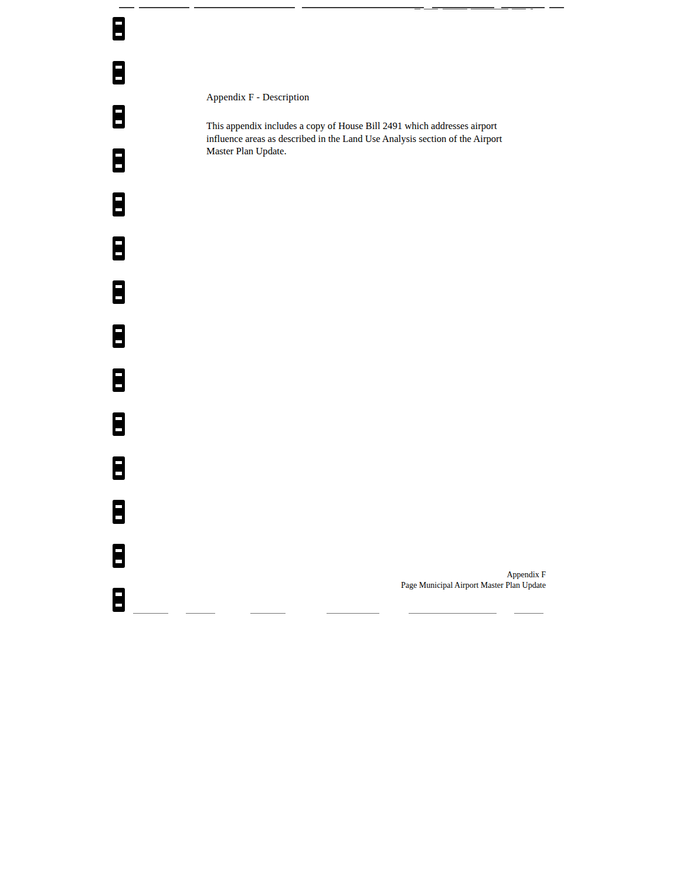Appendix F - Description
This appendix includes a copy of House Bill 2491 which addresses airport influence areas as described in the Land Use Analysis section of the Airport Master Plan Update.
Appendix F
Page Municipal Airport Master Plan Update